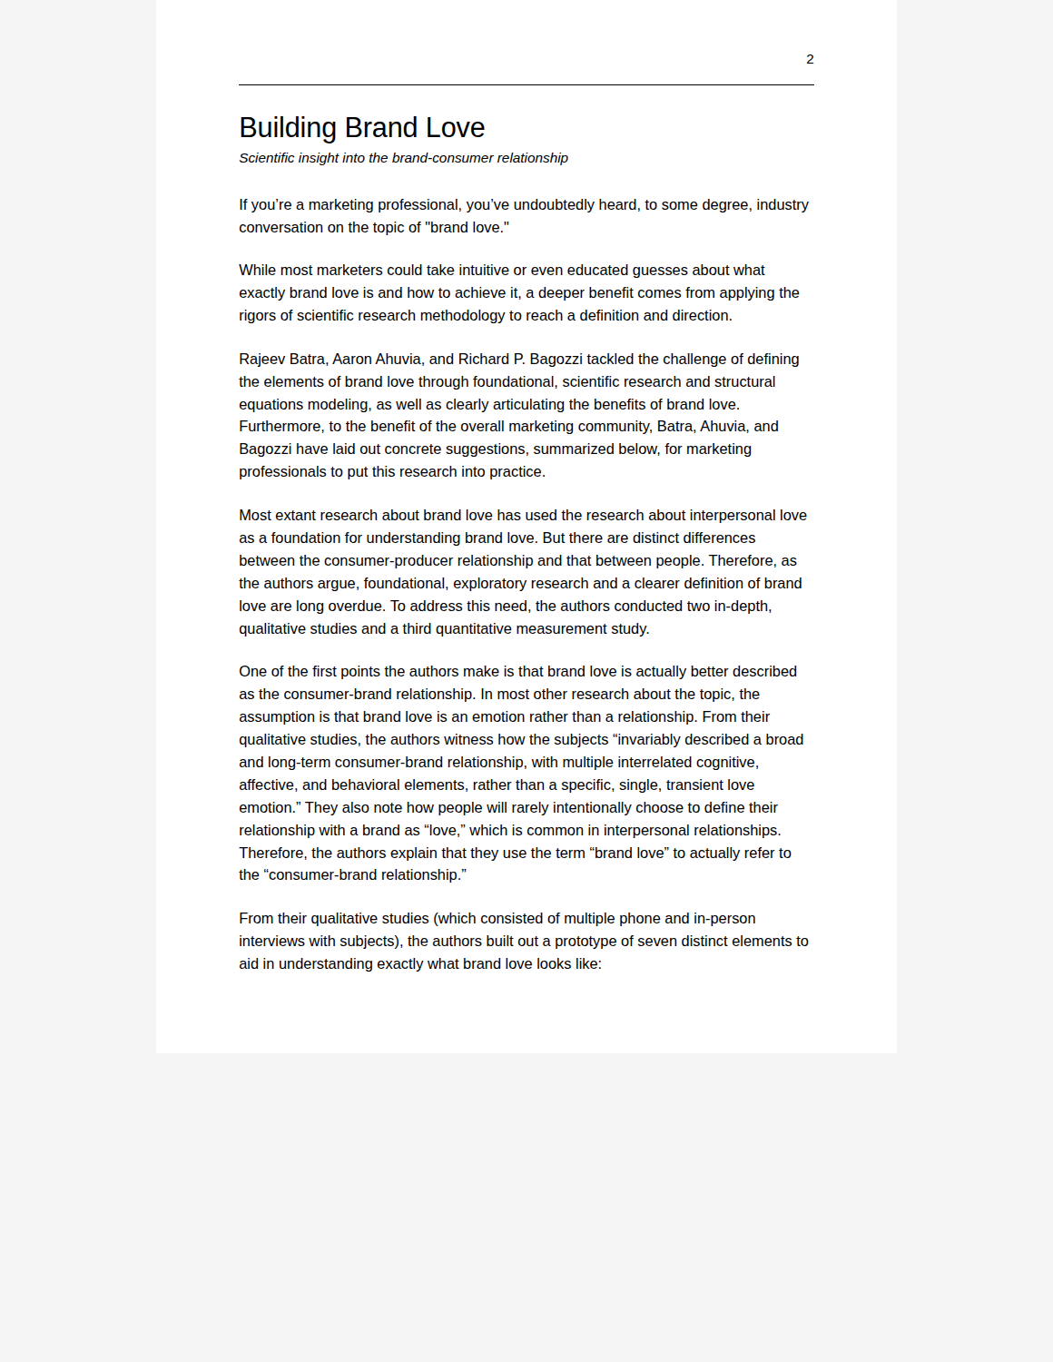2
Building Brand Love
Scientific insight into the brand-consumer relationship
If you’re a marketing professional, you’ve undoubtedly heard, to some degree, industry conversation on the topic of "brand love."
While most marketers could take intuitive or even educated guesses about what exactly brand love is and how to achieve it, a deeper benefit comes from applying the rigors of scientific research methodology to reach a definition and direction.
Rajeev Batra, Aaron Ahuvia, and Richard P. Bagozzi tackled the challenge of defining the elements of brand love through foundational, scientific research and structural equations modeling, as well as clearly articulating the benefits of brand love. Furthermore, to the benefit of the overall marketing community, Batra, Ahuvia, and Bagozzi have laid out concrete suggestions, summarized below, for marketing professionals to put this research into practice.
Most extant research about brand love has used the research about interpersonal love as a foundation for understanding brand love. But there are distinct differences between the consumer-producer relationship and that between people. Therefore, as the authors argue, foundational, exploratory research and a clearer definition of brand love are long overdue. To address this need, the authors conducted two in-depth, qualitative studies and a third quantitative measurement study.
One of the first points the authors make is that brand love is actually better described as the consumer-brand relationship. In most other research about the topic, the assumption is that brand love is an emotion rather than a relationship. From their qualitative studies, the authors witness how the subjects “invariably described a broad and long-term consumer-brand relationship, with multiple interrelated cognitive, affective, and behavioral elements, rather than a specific, single, transient love emotion.” They also note how people will rarely intentionally choose to define their relationship with a brand as “love,” which is common in interpersonal relationships. Therefore, the authors explain that they use the term “brand love” to actually refer to the “consumer-brand relationship.”
From their qualitative studies (which consisted of multiple phone and in-person interviews with subjects), the authors built out a prototype of seven distinct elements to aid in understanding exactly what brand love looks like: